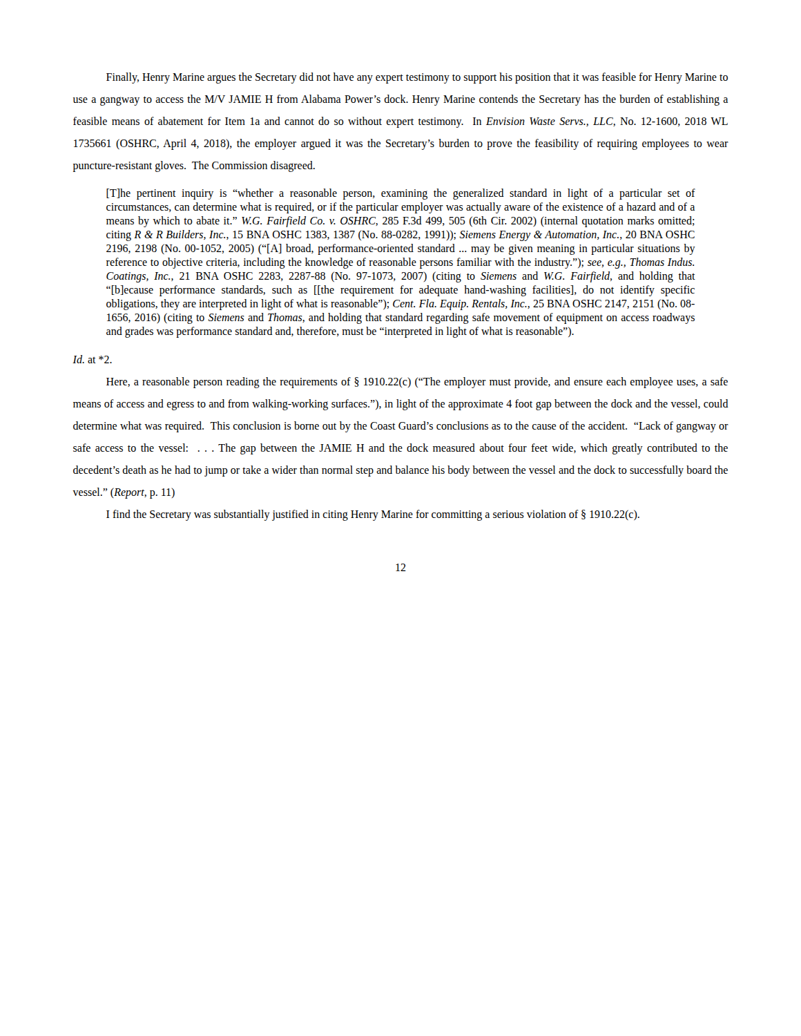Finally, Henry Marine argues the Secretary did not have any expert testimony to support his position that it was feasible for Henry Marine to use a gangway to access the M/V JAMIE H from Alabama Power’s dock. Henry Marine contends the Secretary has the burden of establishing a feasible means of abatement for Item 1a and cannot do so without expert testimony. In Envision Waste Servs., LLC, No. 12-1600, 2018 WL 1735661 (OSHRC, April 4, 2018), the employer argued it was the Secretary’s burden to prove the feasibility of requiring employees to wear puncture-resistant gloves. The Commission disagreed.
[T]he pertinent inquiry is “whether a reasonable person, examining the generalized standard in light of a particular set of circumstances, can determine what is required, or if the particular employer was actually aware of the existence of a hazard and of a means by which to abate it.” W.G. Fairfield Co. v. OSHRC, 285 F.3d 499, 505 (6th Cir. 2002) (internal quotation marks omitted; citing R & R Builders, Inc., 15 BNA OSHC 1383, 1387 (No. 88-0282, 1991)); Siemens Energy & Automation, Inc., 20 BNA OSHC 2196, 2198 (No. 00-1052, 2005) (“[A] broad, performance-oriented standard ... may be given meaning in particular situations by reference to objective criteria, including the knowledge of reasonable persons familiar with the industry.”); see, e.g., Thomas Indus. Coatings, Inc., 21 BNA OSHC 2283, 2287-88 (No. 97-1073, 2007) (citing to Siemens and W.G. Fairfield, and holding that “[b]ecause performance standards, such as [[the requirement for adequate hand-washing facilities], do not identify specific obligations, they are interpreted in light of what is reasonable”); Cent. Fla. Equip. Rentals, Inc., 25 BNA OSHC 2147, 2151 (No. 08-1656, 2016) (citing to Siemens and Thomas, and holding that standard regarding safe movement of equipment on access roadways and grades was performance standard and, therefore, must be “interpreted in light of what is reasonable”).
Id. at *2.
Here, a reasonable person reading the requirements of § 1910.22(c) (“The employer must provide, and ensure each employee uses, a safe means of access and egress to and from walking-working surfaces.”), in light of the approximate 4 foot gap between the dock and the vessel, could determine what was required. This conclusion is borne out by the Coast Guard’s conclusions as to the cause of the accident. “Lack of gangway or safe access to the vessel: . . . The gap between the JAMIE H and the dock measured about four feet wide, which greatly contributed to the decedent’s death as he had to jump or take a wider than normal step and balance his body between the vessel and the dock to successfully board the vessel.” (Report, p. 11)
I find the Secretary was substantially justified in citing Henry Marine for committing a serious violation of § 1910.22(c).
12